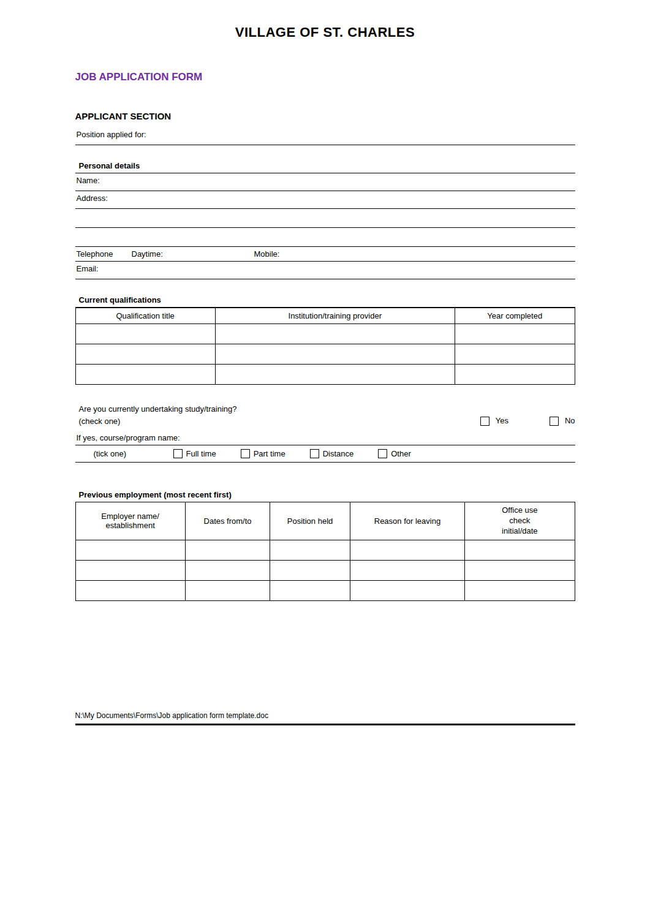VILLAGE OF ST. CHARLES
JOB APPLICATION FORM
APPLICANT SECTION
Position applied for:
Personal details
Name:
Address:
Telephone Daytime: Mobile:
Email:
Current qualifications
| Qualification title | Institution/training provider | Year completed |
| --- | --- | --- |
Are you currently undertaking study/training?
(check one)
Yes No
If yes, course/program name:
(tick one) Full time Part time Distance Other
Previous employment (most recent first)
| Employer name/ establishment | Dates from/to | Position held | Reason for leaving | Office use check initial/date |
| --- | --- | --- | --- | --- |
N:\My Documents\Forms\Job application form template.doc